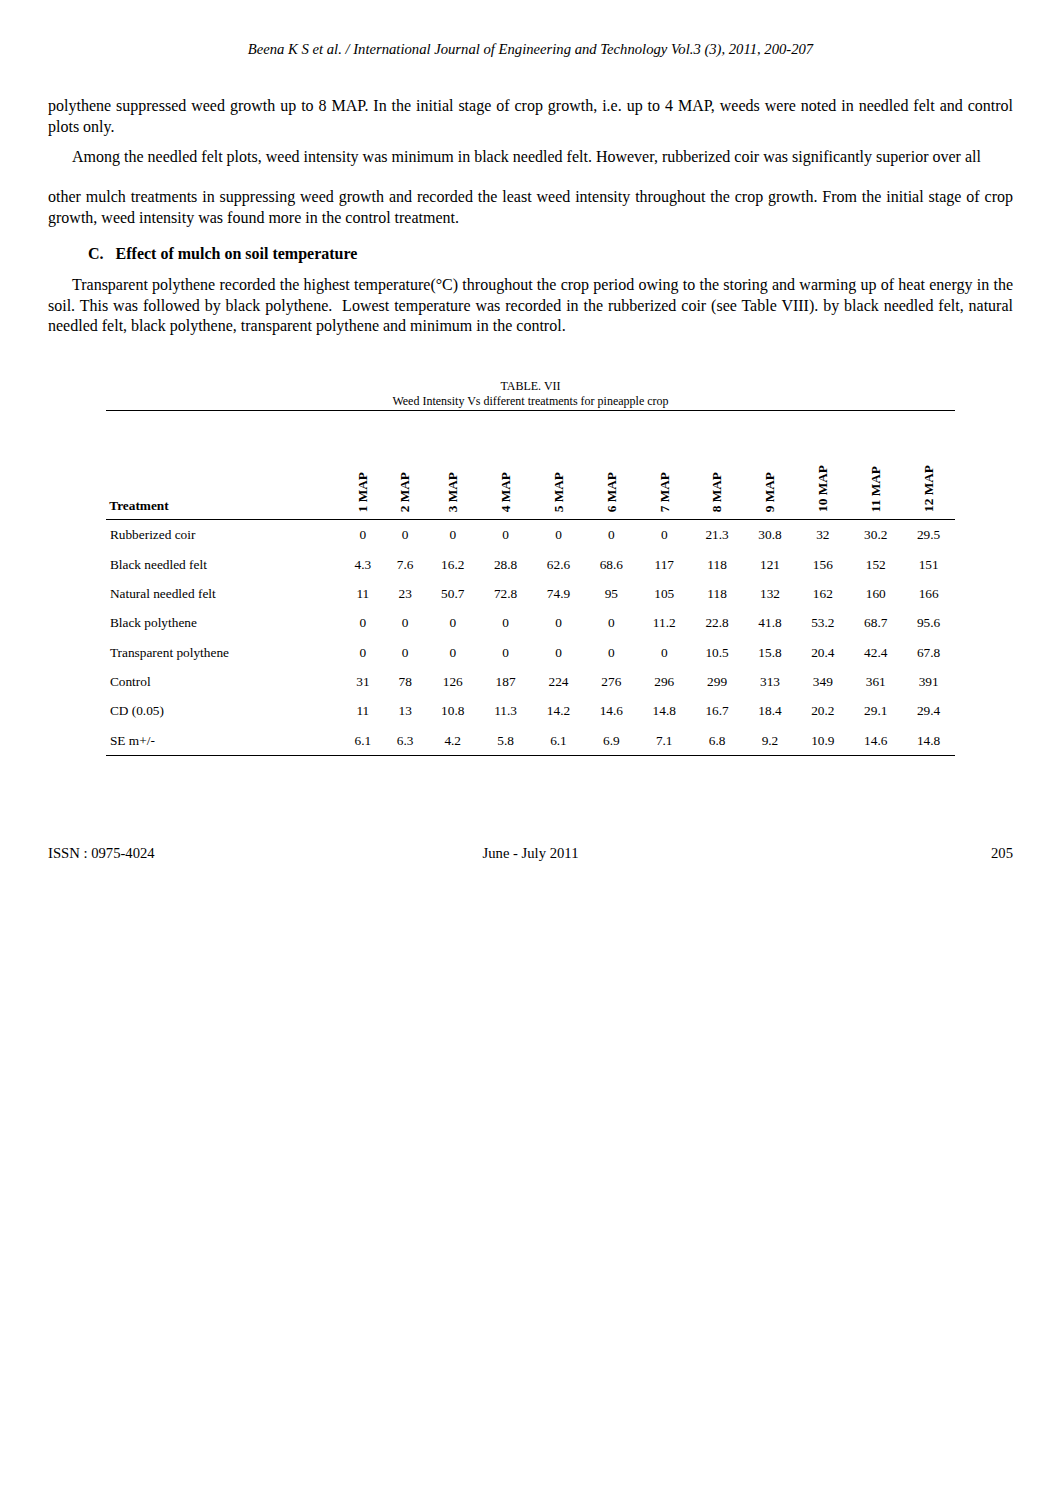Beena K S et al. / International Journal of Engineering and Technology Vol.3 (3), 2011, 200-207
polythene suppressed weed growth up to 8 MAP. In the initial stage of crop growth, i.e. up to 4 MAP, weeds were noted in needled felt and control plots only.
Among the needled felt plots, weed intensity was minimum in black needled felt. However, rubberized coir was significantly superior over all
other mulch treatments in suppressing weed growth and recorded the least weed intensity throughout the crop growth. From the initial stage of crop growth, weed intensity was found more in the control treatment.
C. Effect of mulch on soil temperature
Transparent polythene recorded the highest temperature(°C) throughout the crop period owing to the storing and warming up of heat energy in the soil. This was followed by black polythene. Lowest temperature was recorded in the rubberized coir (see Table VIII). by black needled felt, natural needled felt, black polythene, transparent polythene and minimum in the control.
TABLE. VII
Weed Intensity Vs different treatments for pineapple crop
| Treatment | 1 MAP | 2 MAP | 3 MAP | 4 MAP | 5 MAP | 6 MAP | 7 MAP | 8 MAP | 9 MAP | 10 MAP | 11 MAP | 12 MAP |
| --- | --- | --- | --- | --- | --- | --- | --- | --- | --- | --- | --- | --- |
| Rubberized coir | 0 | 0 | 0 | 0 | 0 | 0 | 0 | 21.3 | 30.8 | 32 | 30.2 | 29.5 |
| Black needled felt | 4.3 | 7.6 | 16.2 | 28.8 | 62.6 | 68.6 | 117 | 118 | 121 | 156 | 152 | 151 |
| Natural needled felt | 11 | 23 | 50.7 | 72.8 | 74.9 | 95 | 105 | 118 | 132 | 162 | 160 | 166 |
| Black polythene | 0 | 0 | 0 | 0 | 0 | 0 | 11.2 | 22.8 | 41.8 | 53.2 | 68.7 | 95.6 |
| Transparent polythene | 0 | 0 | 0 | 0 | 0 | 0 | 0 | 10.5 | 15.8 | 20.4 | 42.4 | 67.8 |
| Control | 31 | 78 | 126 | 187 | 224 | 276 | 296 | 299 | 313 | 349 | 361 | 391 |
| CD (0.05) | 11 | 13 | 10.8 | 11.3 | 14.2 | 14.6 | 14.8 | 16.7 | 18.4 | 20.2 | 29.1 | 29.4 |
| SE m+/- | 6.1 | 6.3 | 4.2 | 5.8 | 6.1 | 6.9 | 7.1 | 6.8 | 9.2 | 10.9 | 14.6 | 14.8 |
ISSN : 0975-4024
June - July 2011
205